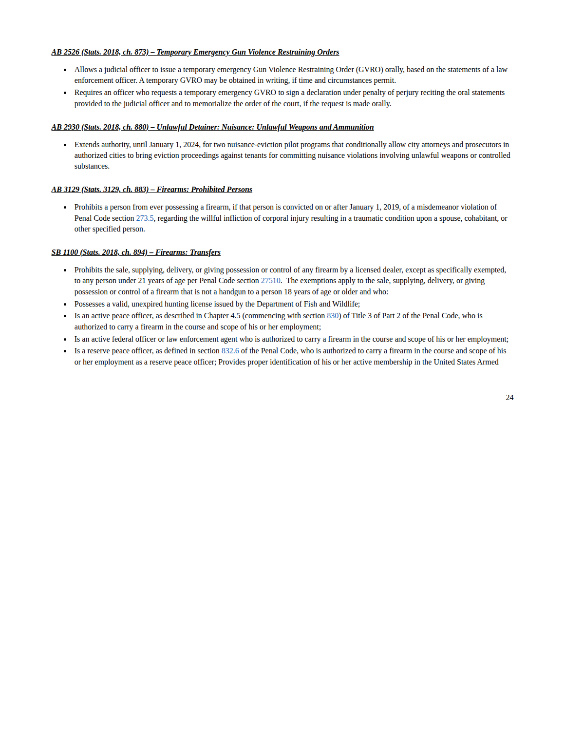AB 2526 (Stats. 2018, ch. 873) – Temporary Emergency Gun Violence Restraining Orders
Allows a judicial officer to issue a temporary emergency Gun Violence Restraining Order (GVRO) orally, based on the statements of a law enforcement officer. A temporary GVRO may be obtained in writing, if time and circumstances permit.
Requires an officer who requests a temporary emergency GVRO to sign a declaration under penalty of perjury reciting the oral statements provided to the judicial officer and to memorialize the order of the court, if the request is made orally.
AB 2930 (Stats. 2018, ch. 880) – Unlawful Detainer: Nuisance: Unlawful Weapons and Ammunition
Extends authority, until January 1, 2024, for two nuisance-eviction pilot programs that conditionally allow city attorneys and prosecutors in authorized cities to bring eviction proceedings against tenants for committing nuisance violations involving unlawful weapons or controlled substances.
AB 3129 (Stats. 3129, ch. 883) – Firearms: Prohibited Persons
Prohibits a person from ever possessing a firearm, if that person is convicted on or after January 1, 2019, of a misdemeanor violation of Penal Code section 273.5, regarding the willful infliction of corporal injury resulting in a traumatic condition upon a spouse, cohabitant, or other specified person.
SB 1100 (Stats. 2018, ch. 894) – Firearms: Transfers
Prohibits the sale, supplying, delivery, or giving possession or control of any firearm by a licensed dealer, except as specifically exempted, to any person under 21 years of age per Penal Code section 27510. The exemptions apply to the sale, supplying, delivery, or giving possession or control of a firearm that is not a handgun to a person 18 years of age or older and who:
Possesses a valid, unexpired hunting license issued by the Department of Fish and Wildlife;
Is an active peace officer, as described in Chapter 4.5 (commencing with section 830) of Title 3 of Part 2 of the Penal Code, who is authorized to carry a firearm in the course and scope of his or her employment;
Is an active federal officer or law enforcement agent who is authorized to carry a firearm in the course and scope of his or her employment;
Is a reserve peace officer, as defined in section 832.6 of the Penal Code, who is authorized to carry a firearm in the course and scope of his or her employment as a reserve peace officer; Provides proper identification of his or her active membership in the United States Armed
24